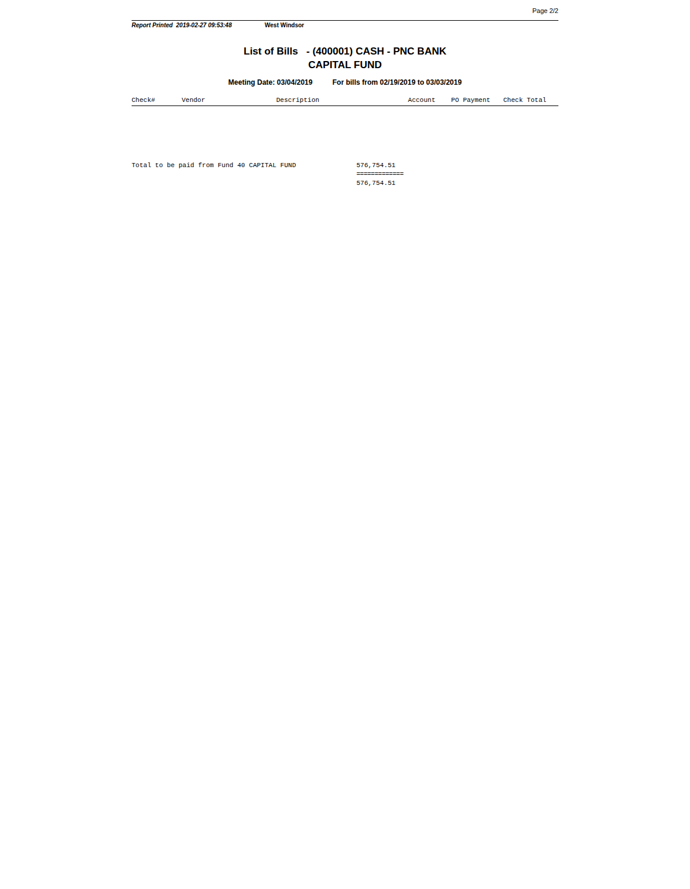Page 2/2
Report Printed 2019-02-27 09:53:48 West Windsor
List of Bills - (400001) CASH - PNC BANK
CAPITAL FUND
Meeting Date: 03/04/2019 For bills from 02/19/2019 to 03/03/2019
| Check# | Vendor | Description | Account | PO Payment | Check Total |
| --- | --- | --- | --- | --- | --- |
Total to be paid from Fund 40 CAPITAL FUND 576,754.51 ============= 576,754.51